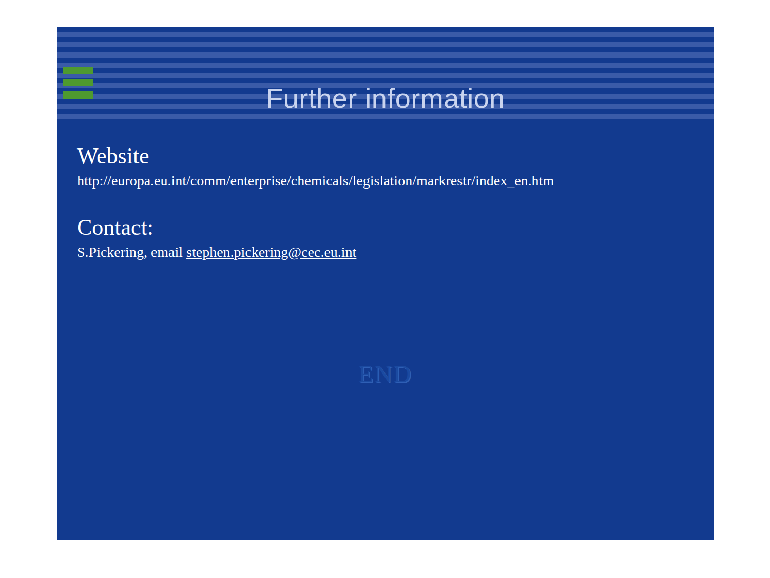Further information
Website
http://europa.eu.int/comm/enterprise/chemicals/legislation/markrestr/index_en.htm
Contact:
S.Pickering, email stephen.pickering@cec.eu.int
END
8